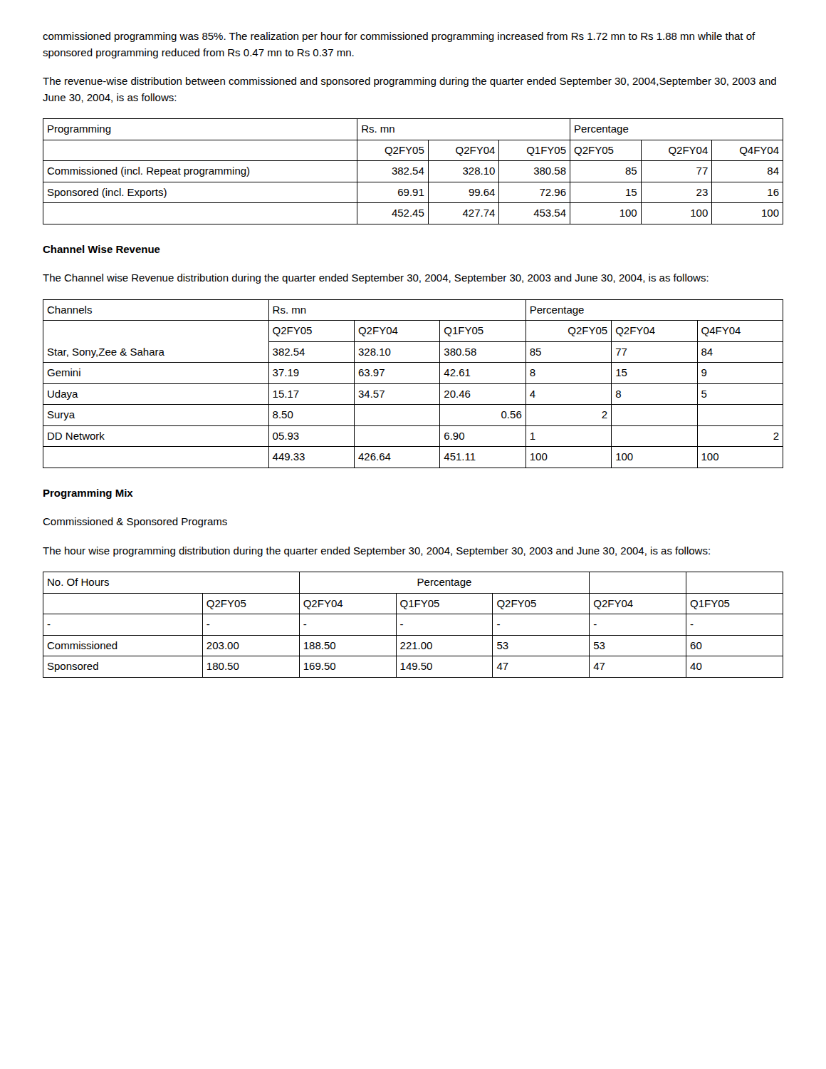commissioned programming was 85%. The realization per hour for commissioned programming increased from Rs 1.72 mn to Rs 1.88 mn while that of sponsored programming reduced from Rs 0.47 mn to Rs 0.37 mn.
The revenue-wise distribution between commissioned and sponsored programming during the quarter ended September 30, 2004,September 30, 2003 and June 30, 2004, is as follows:
| Programming | Rs. mn | Percentage |
| | Q2FY05 | Q2FY04 | Q1FY05 | Q2FY05 | Q2FY04 | Q4FY04 |
| Commissioned (incl. Repeat programming) | 382.54 | 328.10 | 380.58 | 85 | 77 | 84 |
| Sponsored (incl. Exports) | 69.91 | 99.64 | 72.96 | 15 | 23 | 16 |
| | 452.45 | 427.74 | 453.54 | 100 | 100 | 100 |
Channel Wise Revenue
The Channel wise Revenue distribution during the quarter ended September 30, 2004, September 30, 2003 and June 30, 2004, is as follows:
| Channels | Rs. mn | Percentage |
| Star, Sony,Zee & Sahara | Q2FY05 | Q2FY04 | Q1FY05 | Q2FY05 | Q2FY04 | Q4FY04 |
| 382.54 | 328.10 | 380.58 | 85 | 77 | 84 |
| Gemini | 37.19 | 63.97 | 42.61 | 8 | 15 | 9 |
| Udaya | 15.17 | 34.57 | 20.46 | 4 | 8 | 5 |
| Surya | 8.50 | | 0.56 | 2 | | |
| DD Network | 05.93 | | 6.90 | 1 | | 2 |
| | 449.33 | 426.64 | 451.11 | 100 | 100 | 100 |
Programming Mix
Commissioned & Sponsored Programs
The hour wise programming distribution during the quarter ended September 30, 2004, September 30, 2003 and June 30, 2004, is as follows:
| No. Of Hours | Percentage | | |
| | Q2FY05 | Q2FY04 | Q1FY05 | Q2FY05 | Q2FY04 | Q1FY05 |
| - | - | - | - | - | - | - |
| Commissioned | 203.00 | 188.50 | 221.00 | 53 | 53 | 60 |
| Sponsored | 180.50 | 169.50 | 149.50 | 47 | 47 | 40 |